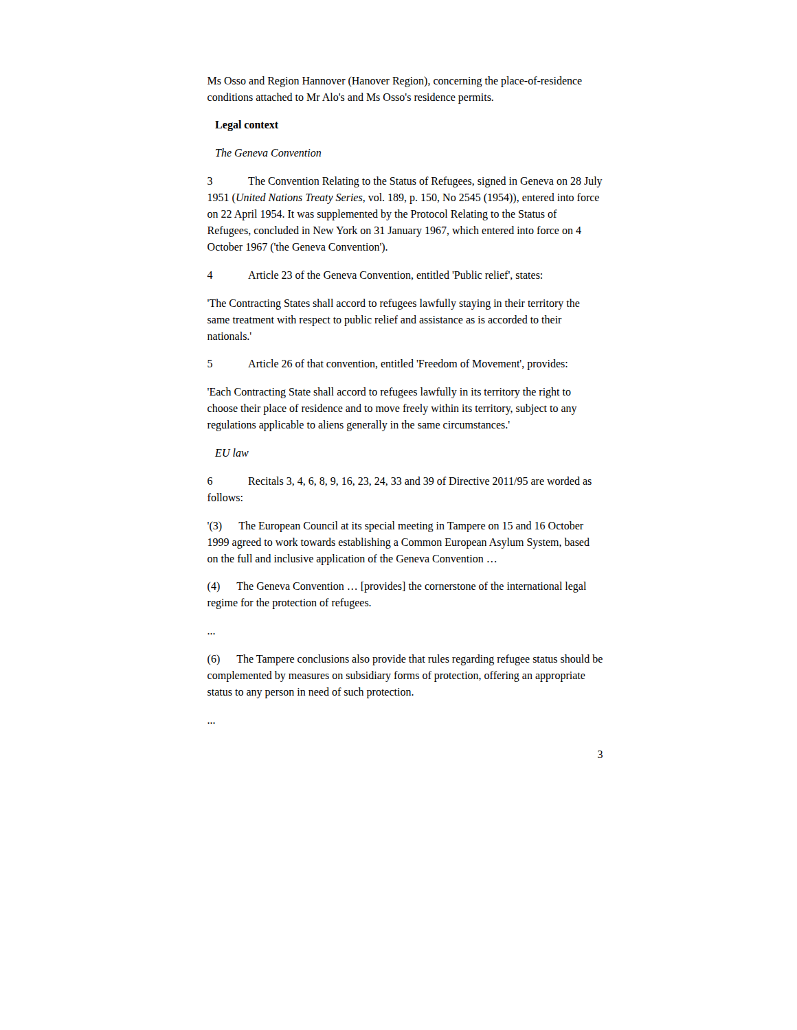Ms Osso and Region Hannover (Hanover Region), concerning the place-of-residence conditions attached to Mr Alo's and Ms Osso's residence permits.
Legal context
The Geneva Convention
3 The Convention Relating to the Status of Refugees, signed in Geneva on 28 July 1951 (United Nations Treaty Series, vol. 189, p. 150, No 2545 (1954)), entered into force on 22 April 1954. It was supplemented by the Protocol Relating to the Status of Refugees, concluded in New York on 31 January 1967, which entered into force on 4 October 1967 ('the Geneva Convention').
4 Article 23 of the Geneva Convention, entitled 'Public relief', states:
'The Contracting States shall accord to refugees lawfully staying in their territory the same treatment with respect to public relief and assistance as is accorded to their nationals.'
5 Article 26 of that convention, entitled 'Freedom of Movement', provides:
'Each Contracting State shall accord to refugees lawfully in its territory the right to choose their place of residence and to move freely within its territory, subject to any regulations applicable to aliens generally in the same circumstances.'
EU law
6 Recitals 3, 4, 6, 8, 9, 16, 23, 24, 33 and 39 of Directive 2011/95 are worded as follows:
'(3) The European Council at its special meeting in Tampere on 15 and 16 October 1999 agreed to work towards establishing a Common European Asylum System, based on the full and inclusive application of the Geneva Convention …
(4) The Geneva Convention … [provides] the cornerstone of the international legal regime for the protection of refugees.
...
(6) The Tampere conclusions also provide that rules regarding refugee status should be complemented by measures on subsidiary forms of protection, offering an appropriate status to any person in need of such protection.
...
3